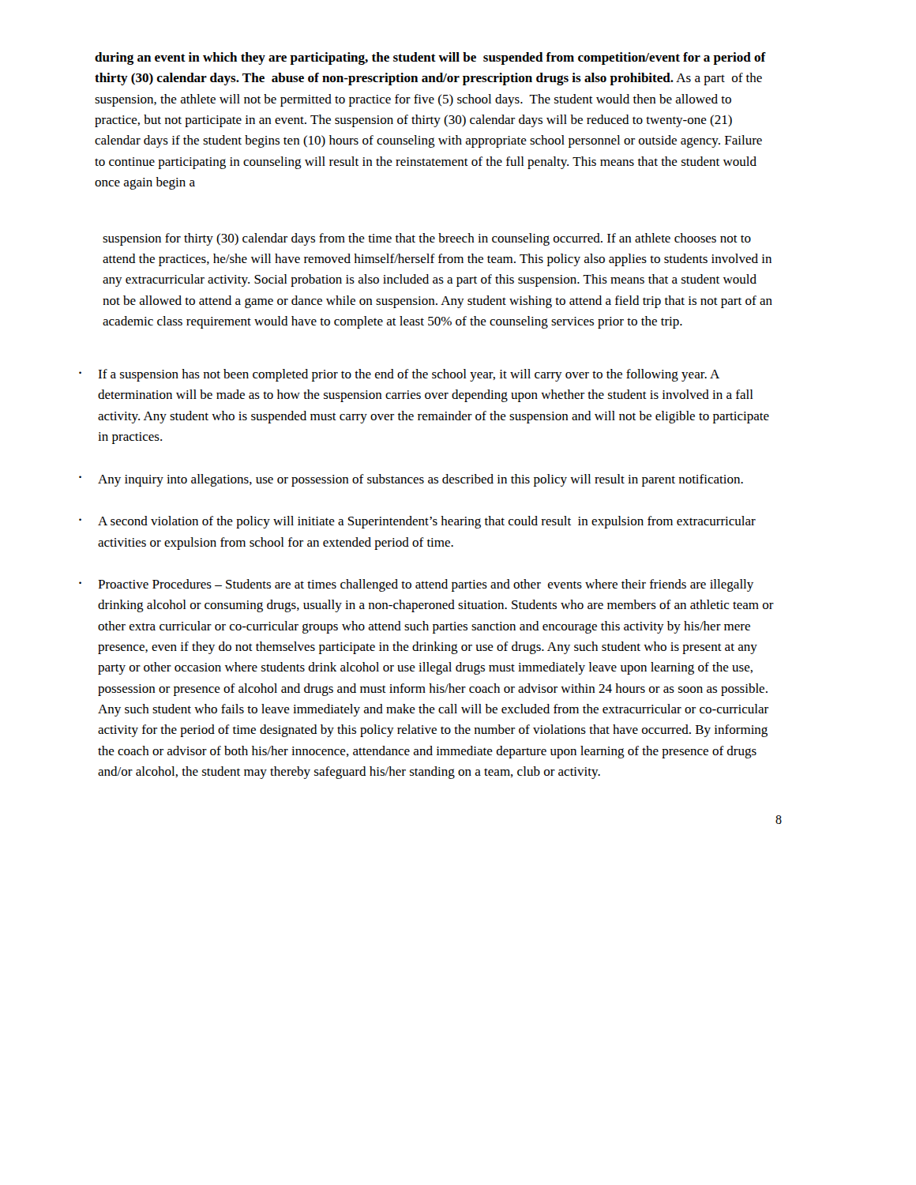during an event in which they are participating, the student will be suspended from competition/event for a period of thirty (30) calendar days. The abuse of non-prescription and/or prescription drugs is also prohibited. As a part of the suspension, the athlete will not be permitted to practice for five (5) school days. The student would then be allowed to practice, but not participate in an event. The suspension of thirty (30) calendar days will be reduced to twenty-one (21) calendar days if the student begins ten (10) hours of counseling with appropriate school personnel or outside agency. Failure to continue participating in counseling will result in the reinstatement of the full penalty. This means that the student would once again begin a
suspension for thirty (30) calendar days from the time that the breech in counseling occurred. If an athlete chooses not to attend the practices, he/she will have removed himself/herself from the team. This policy also applies to students involved in any extracurricular activity. Social probation is also included as a part of this suspension. This means that a student would not be allowed to attend a game or dance while on suspension. Any student wishing to attend a field trip that is not part of an academic class requirement would have to complete at least 50% of the counseling services prior to the trip.
If a suspension has not been completed prior to the end of the school year, it will carry over to the following year. A determination will be made as to how the suspension carries over depending upon whether the student is involved in a fall activity. Any student who is suspended must carry over the remainder of the suspension and will not be eligible to participate in practices.
Any inquiry into allegations, use or possession of substances as described in this policy will result in parent notification.
A second violation of the policy will initiate a Superintendent’s hearing that could result in expulsion from extracurricular activities or expulsion from school for an extended period of time.
Proactive Procedures – Students are at times challenged to attend parties and other events where their friends are illegally drinking alcohol or consuming drugs, usually in a non-chaperoned situation. Students who are members of an athletic team or other extra curricular or co-curricular groups who attend such parties sanction and encourage this activity by his/her mere presence, even if they do not themselves participate in the drinking or use of drugs. Any such student who is present at any party or other occasion where students drink alcohol or use illegal drugs must immediately leave upon learning of the use, possession or presence of alcohol and drugs and must inform his/her coach or advisor within 24 hours or as soon as possible. Any such student who fails to leave immediately and make the call will be excluded from the extracurricular or co-curricular activity for the period of time designated by this policy relative to the number of violations that have occurred. By informing the coach or advisor of both his/her innocence, attendance and immediate departure upon learning of the presence of drugs and/or alcohol, the student may thereby safeguard his/her standing on a team, club or activity.
8